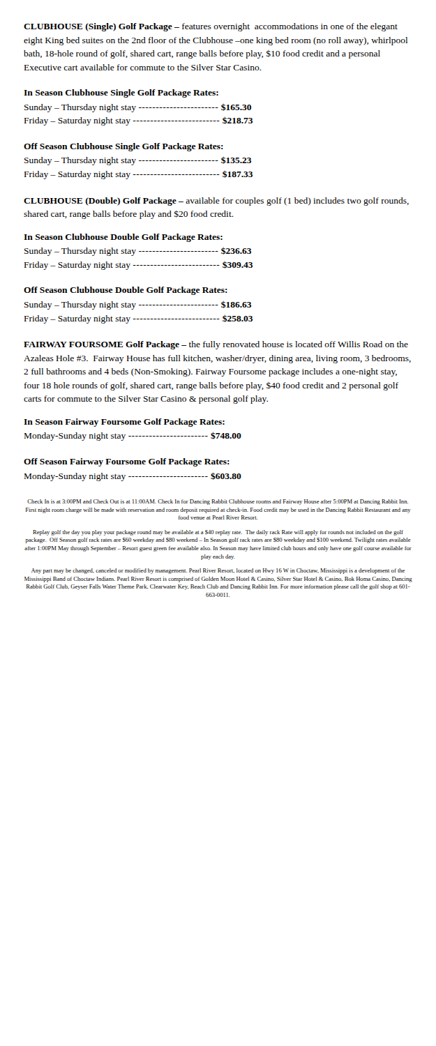CLUBHOUSE (Single) Golf Package – features overnight accommodations in one of the elegant eight King bed suites on the 2nd floor of the Clubhouse –one king bed room (no roll away), whirlpool bath, 18-hole round of golf, shared cart, range balls before play, $10 food credit and a personal Executive cart available for commute to the Silver Star Casino.
In Season Clubhouse Single Golf Package Rates:
Sunday – Thursday night stay ----------------------- $165.30
Friday – Saturday night stay ------------------------- $218.73
Off Season Clubhouse Single Golf Package Rates:
Sunday – Thursday night stay ----------------------- $135.23
Friday – Saturday night stay ------------------------- $187.33
CLUBHOUSE (Double) Golf Package – available for couples golf (1 bed) includes two golf rounds, shared cart, range balls before play and $20 food credit.
In Season Clubhouse Double Golf Package Rates:
Sunday – Thursday night stay ----------------------- $236.63
Friday – Saturday night stay ------------------------- $309.43
Off Season Clubhouse Double Golf Package Rates:
Sunday – Thursday night stay ----------------------- $186.63
Friday – Saturday night stay ------------------------- $258.03
FAIRWAY FOURSOME Golf Package – the fully renovated house is located off Willis Road on the Azaleas Hole #3. Fairway House has full kitchen, washer/dryer, dining area, living room, 3 bedrooms, 2 full bathrooms and 4 beds (Non-Smoking). Fairway Foursome package includes a one-night stay, four 18 hole rounds of golf, shared cart, range balls before play, $40 food credit and 2 personal golf carts for commute to the Silver Star Casino & personal golf play.
In Season Fairway Foursome Golf Package Rates:
Monday-Sunday night stay ----------------------- $748.00
Off Season Fairway Foursome Golf Package Rates:
Monday-Sunday night stay ----------------------- $603.80
Check In is at 3:00PM and Check Out is at 11:00AM. Check In for Dancing Rabbit Clubhouse rooms and Fairway House after 5:00PM at Dancing Rabbit Inn. First night room charge will be made with reservation and room deposit required at check-in. Food credit may be used in the Dancing Rabbit Restaurant and any food venue at Pearl River Resort.
Replay golf the day you play your package round may be available at a $40 replay rate. The daily rack Rate will apply for rounds not included on the golf package. Off Season golf rack rates are $60 weekday and $80 weekend – In Season golf rack rates are $80 weekday and $100 weekend. Twilight rates available after 1:00PM May through September – Resort guest green fee available also. In Season may have limited club hours and only have one golf course available for play each day.
Any part may be changed, canceled or modified by management. Pearl River Resort, located on Hwy 16 W in Choctaw, Mississippi is a development of the Mississippi Band of Choctaw Indians. Pearl River Resort is comprised of Golden Moon Hotel & Casino, Silver Star Hotel & Casino, Bok Homa Casino, Dancing Rabbit Golf Club, Geyser Falls Water Theme Park, Clearwater Key, Beach Club and Dancing Rabbit Inn. For more information please call the golf shop at 601-663-0011.